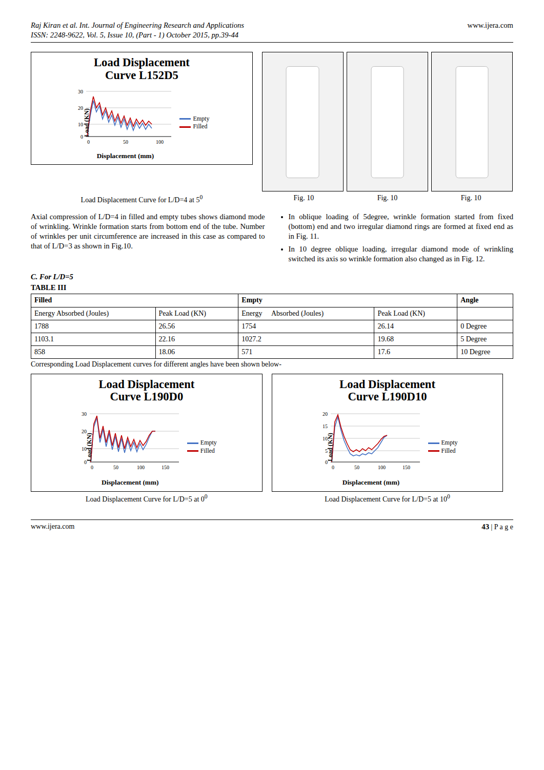Raj Kiran et al. Int. Journal of Engineering Research and Applications
ISSN: 2248-9622, Vol. 5, Issue 10, (Part - 1) October 2015, pp.39-44
www.ijera.com
Load Displacement
Curve L152D5
Load (KN)
30 20 10 0 0 50 100
Displacement (mm)
Empty
Filled
Load Displacement Curve for L/D=4 at 50
Fig. 10 Fig. 10 Fig. 10
Axial compression of L/D=4 in filled and empty tubes shows diamond mode of wrinkling. Wrinkle formation starts from bottom end of the tube. Number of wrinkles per unit circumference are increased in this case as compared to that of L/D=3 as shown in Fig.10.
In oblique loading of 5degree, wrinkle formation started from fixed (bottom) end and two irregular diamond rings are formed at fixed end as in Fig. 11.
In 10 degree oblique loading, irregular diamond mode of wrinkling switched its axis so wrinkle formation also changed as in Fig. 12.
C. For L/D=5
TABLE III
| Filled | Empty | Angle |
| --- | --- | --- |
| Energy Absorbed (Joules) | Peak Load (KN) | Energy Absorbed (Joules) | Peak Load (KN) | |
| 1788 | 26.56 | 1754 | 26.14 | 0 Degree |
| 1103.1 | 22.16 | 1027.2 | 19.68 | 5 Degree |
| 858 | 18.06 | 571 | 17.6 | 10 Degree |
Corresponding Load Displacement curves for different angles have been shown below-
Load Displacement
Curve L190D0
Load (KN)
30 20 10 0 0 50 100 150
Displacement (mm)
Empty
Filled
Load Displacement
Curve L190D10
Load (KN)
20 15 10 5 0 0 50 100 150
Displacement (mm)
Empty
Filled
Load Displacement Curve for L/D=5 at 00
Load Displacement Curve for L/D=5 at 100
www.ijera.com
43 | P a g e